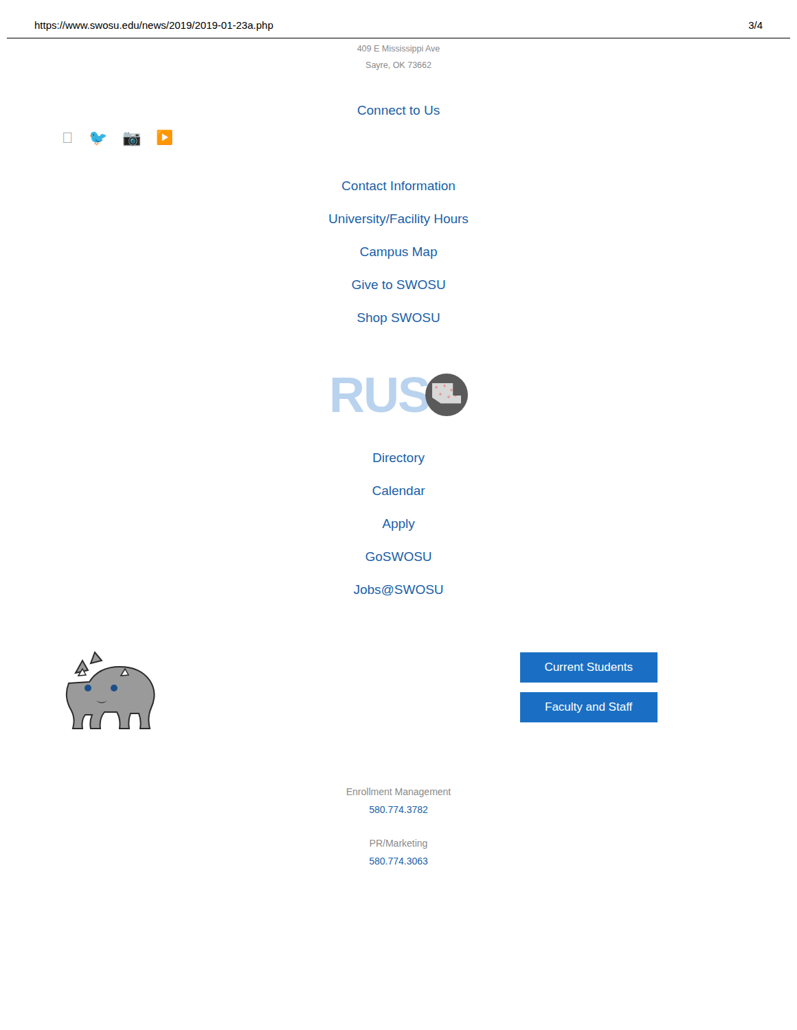https://www.swosu.edu/news/2019/2019-01-23a.php 3/4
409 E Mississippi Ave
Sayre, OK 73662
Connect to Us
️ 🐦 📷 ▶️
Contact Information University/Facility Hours Campus Map Give to SWOSU Shop SWOSU
RUS
Directory Calendar Apply GoSWOSU Jobs@SWOSU
Current Students Faculty and Staff
Enrollment Management
580.774.3782
PR/Marketing
580.774.3063